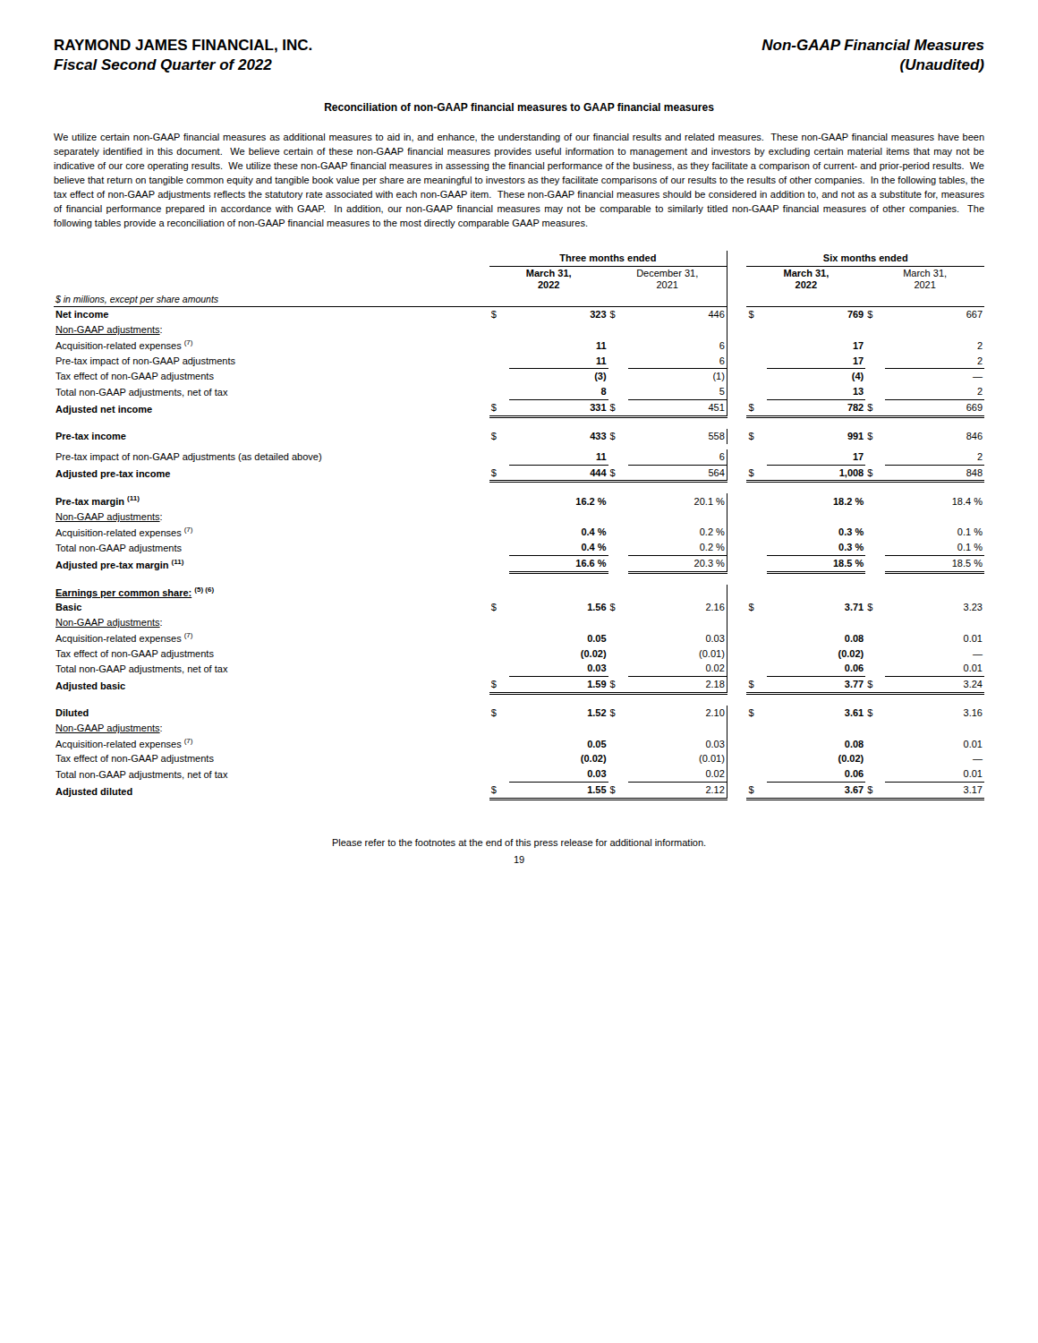RAYMOND JAMES FINANCIAL, INC.
Fiscal Second Quarter of 2022
Non-GAAP Financial Measures
(Unaudited)
Reconciliation of non-GAAP financial measures to GAAP financial measures
We utilize certain non-GAAP financial measures as additional measures to aid in, and enhance, the understanding of our financial results and related measures. These non-GAAP financial measures have been separately identified in this document. We believe certain of these non-GAAP financial measures provides useful information to management and investors by excluding certain material items that may not be indicative of our core operating results. We utilize these non-GAAP financial measures in assessing the financial performance of the business, as they facilitate a comparison of current- and prior-period results. We believe that return on tangible common equity and tangible book value per share are meaningful to investors as they facilitate comparisons of our results to the results of other companies. In the following tables, the tax effect of non-GAAP adjustments reflects the statutory rate associated with each non-GAAP item. These non-GAAP financial measures should be considered in addition to, and not as a substitute for, measures of financial performance prepared in accordance with GAAP. In addition, our non-GAAP financial measures may not be comparable to similarly titled non-GAAP financial measures of other companies. The following tables provide a reconciliation of non-GAAP financial measures to the most directly comparable GAAP measures.
| | Three months ended | | Six months ended |
| | March 31, 2022 | December 31, 2021 | | March 31, 2022 | March 31, 2021 |
| $ in millions, except per share amounts | | | | | |
| Net income | $ | 323 | $ | 446 | | $ | 769 | $ | 667 |
| Non-GAAP adjustments : | | | | | | | | | |
| Acquisition-related expenses (7) | | 11 | | 6 | | | 17 | | 2 |
| Pre-tax impact of non-GAAP adjustments | | 11 | | 6 | | | 17 | | 2 |
| Tax effect of non-GAAP adjustments | | (3) | | (1) | | | (4) | | — |
| Total non-GAAP adjustments, net of tax | | 8 | | 5 | | | 13 | | 2 |
| Adjusted net income | $ | 331 | $ | 451 | | $ | 782 | $ | 669 |
| Pre-tax income | $ | 433 | $ | 558 | | $ | 991 | $ | 846 |
| Pre-tax impact of non-GAAP adjustments (as detailed above) | | 11 | | 6 | | | 17 | | 2 |
| Adjusted pre-tax income | $ | 444 | $ | 564 | | $ | 1,008 | $ | 848 |
| Pre-tax margin (11) | | 16.2 % | | 20.1 % | | | 18.2 % | | 18.4 % |
| Non-GAAP adjustments : | | | | | | | | | |
| Acquisition-related expenses (7) | | 0.4 % | | 0.2 % | | | 0.3 % | | 0.1 % |
| Total non-GAAP adjustments | | 0.4 % | | 0.2 % | | | 0.3 % | | 0.1 % |
| Adjusted pre-tax margin (11) | | 16.6 % | | 20.3 % | | | 18.5 % | | 18.5 % |
| Earnings per common share: (5) (6) | | | | | | | | | |
| Basic | $ | 1.56 | $ | 2.16 | | $ | 3.71 | $ | 3.23 |
| Non-GAAP adjustments : | | | | | | | | | |
| Acquisition-related expenses (7) | | 0.05 | | 0.03 | | | 0.08 | | 0.01 |
| Tax effect of non-GAAP adjustments | | (0.02) | | (0.01) | | | (0.02) | | — |
| Total non-GAAP adjustments, net of tax | | 0.03 | | 0.02 | | | 0.06 | | 0.01 |
| Adjusted basic | $ | 1.59 | $ | 2.18 | | $ | 3.77 | $ | 3.24 |
| Diluted | $ | 1.52 | $ | 2.10 | | $ | 3.61 | $ | 3.16 |
| Non-GAAP adjustments : | | | | | | | | | |
| Acquisition-related expenses (7) | | 0.05 | | 0.03 | | | 0.08 | | 0.01 |
| Tax effect of non-GAAP adjustments | | (0.02) | | (0.01) | | | (0.02) | | — |
| Total non-GAAP adjustments, net of tax | | 0.03 | | 0.02 | | | 0.06 | | 0.01 |
| Adjusted diluted | $ | 1.55 | $ | 2.12 | | $ | 3.67 | $ | 3.17 |
Please refer to the footnotes at the end of this press release for additional information.
19